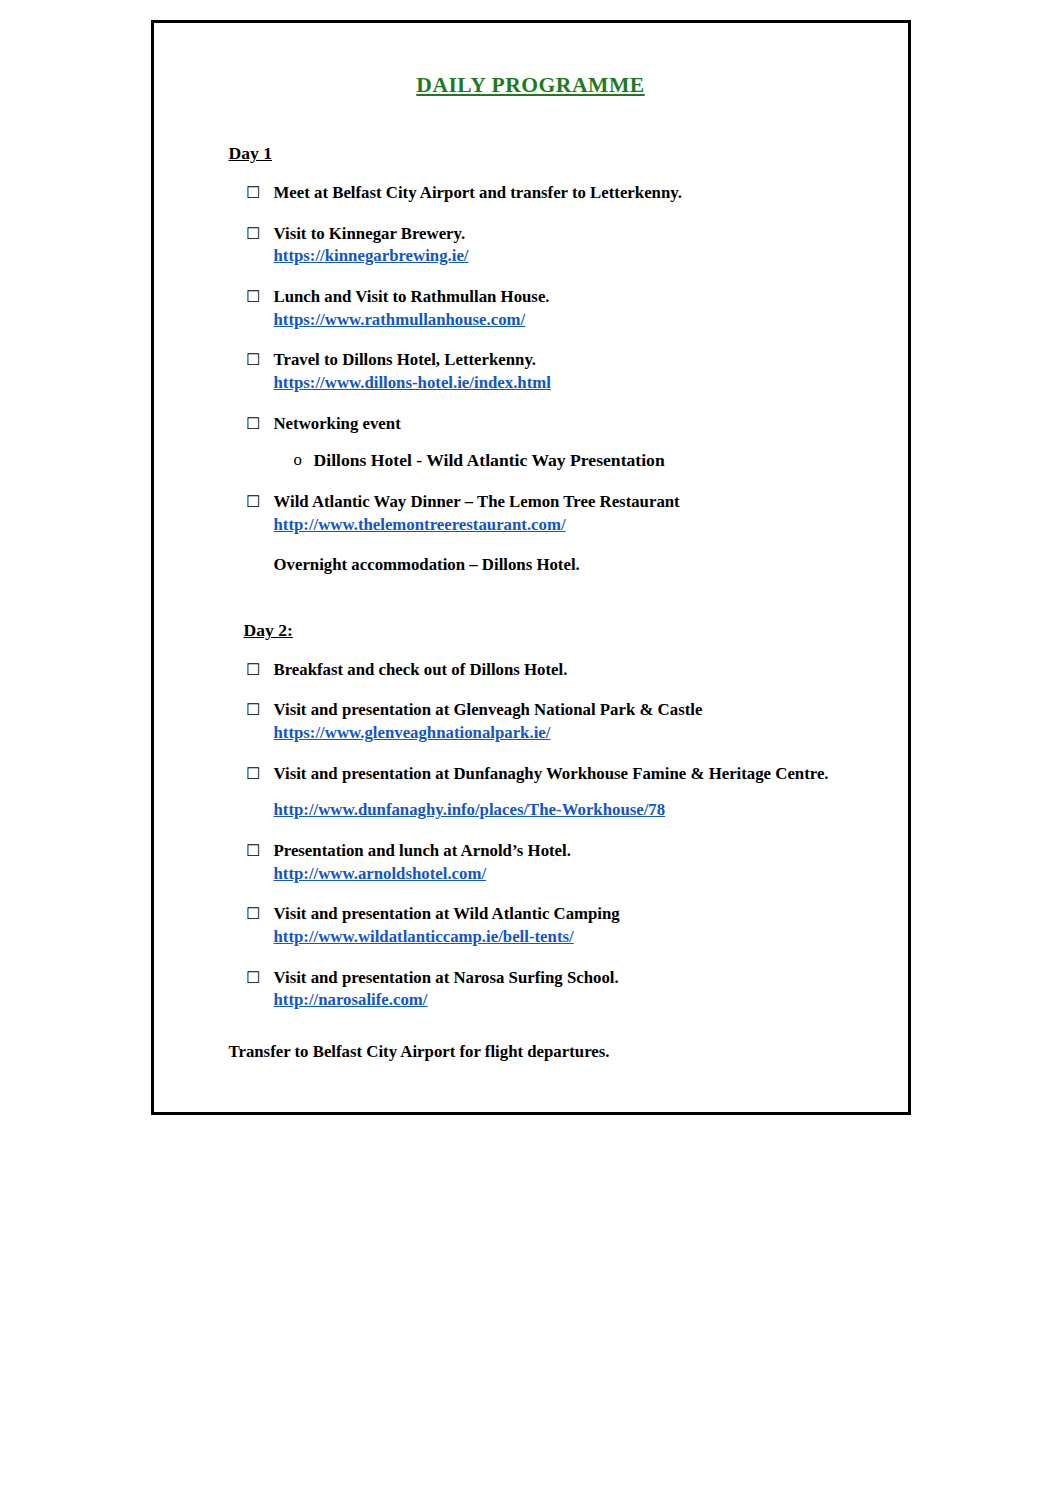DAILY PROGRAMME
Day 1
Meet at Belfast City Airport and transfer to Letterkenny.
Visit to Kinnegar Brewery.
https://kinnegarbrewing.ie/
Lunch and Visit to Rathmullan House.
https://www.rathmullanhouse.com/
Travel to Dillons Hotel, Letterkenny.
https://www.dillons-hotel.ie/index.html
Networking event
Dillons Hotel - Wild Atlantic Way Presentation
Wild Atlantic Way Dinner – The Lemon Tree Restaurant
http://www.thelemontreerestaurant.com/
Overnight accommodation – Dillons Hotel.
Day 2:
Breakfast and check out of Dillons Hotel.
Visit and presentation at Glenveagh National Park & Castle
https://www.glenveaghnationalpark.ie/
Visit and presentation at Dunfanaghy Workhouse Famine & Heritage Centre. http://www.dunfanaghy.info/places/The-Workhouse/78
Presentation and lunch at Arnold’s Hotel.
http://www.arnoldshotel.com/
Visit and presentation at Wild Atlantic Camping
http://www.wildatlanticcamp.ie/bell-tents/
Visit and presentation at Narosa Surfing School.
http://narosalife.com/
Transfer to Belfast City Airport for flight departures.